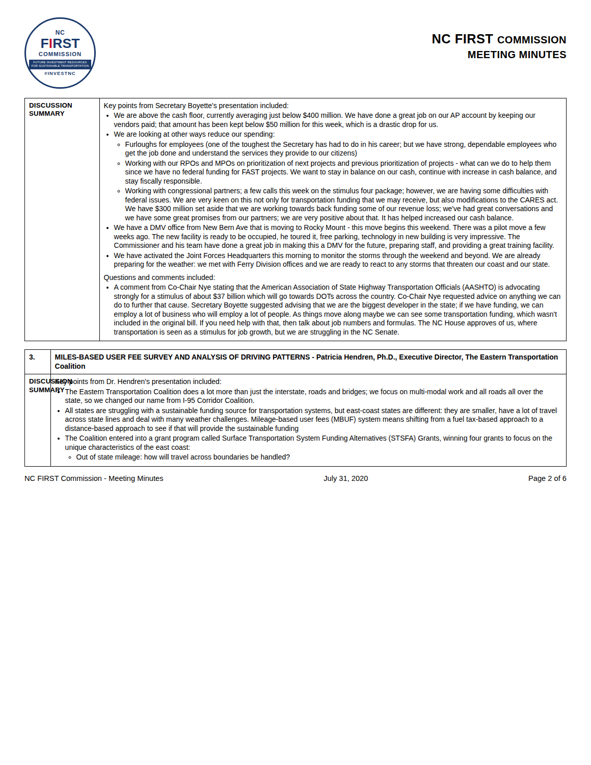NC
FIRST
COMMISSION
FUTURE INVESTMENT RESOURCES
FOR SUSTAINABLE TRANSPORTATION
#INVESTNC
NC FIRST COMMISSION
MEETING MINUTES
| DISCUSSION SUMMARY | Key points from Secretary Boyette's presentation included: We are above the cash floor, currently averaging just below $400 million. We have done a great job on our AP account by keeping our vendors paid; that amount has been kept below $50 million for this week, which is a drastic drop for us. We are looking at other ways reduce our spending: Furloughs for employees (one of the toughest the Secretary has had to do in his career; but we have strong, dependable employees who get the job done and understand the services they provide to our citizens) Working with our RPOs and MPOs on prioritization of next projects and previous prioritization of projects - what can we do to help them since we have no federal funding for FAST projects. We want to stay in balance on our cash, continue with increase in cash balance, and stay fiscally responsible. Working with congressional partners; a few calls this week on the stimulus four package; however, we are having some difficulties with federal issues. We are very keen on this not only for transportation funding that we may receive, but also modifications to the CARES act. We have $300 million set aside that we are working towards back funding some of our revenue loss; we've had great conversations and we have some great promises from our partners; we are very positive about that. It has helped increased our cash balance. We have a DMV office from New Bern Ave that is moving to Rocky Mount - this move begins this weekend. There was a pilot move a few weeks ago. The new facility is ready to be occupied, he toured it, free parking, technology in new building is very impressive. The Commissioner and his team have done a great job in making this a DMV for the future, preparing staff, and providing a great training facility. We have activated the Joint Forces Headquarters this morning to monitor the storms through the weekend and beyond. We are already preparing for the weather: we met with Ferry Division offices and we are ready to react to any storms that threaten our coast and our state. Questions and comments included: A comment from Co-Chair Nye stating that the American Association of State Highway Transportation Officials (AASHTO) is advocating strongly for a stimulus of about $37 billion which will go towards DOTs across the country. Co-Chair Nye requested advice on anything we can do to further that cause. Secretary Boyette suggested advising that we are the biggest developer in the state; if we have funding, we can employ a lot of business who will employ a lot of people. As things move along maybe we can see some transportation funding, which wasn't included in the original bill. If you need help with that, then talk about job numbers and formulas. The NC House approves of us, where transportation is seen as a stimulus for job growth, but we are struggling in the NC Senate. |
| 3. | MILES-BASED USER FEE SURVEY AND ANALYSIS OF DRIVING PATTERNS - Patricia Hendren, Ph.D., Executive Director, The Eastern Transportation Coalition |
| DISCUSSION SUMMARY | Key points from Dr. Hendren's presentation included: The Eastern Transportation Coalition does a lot more than just the interstate, roads and bridges; we focus on multi-modal work and all roads all over the state, so we changed our name from I-95 Corridor Coalition. All states are struggling with a sustainable funding source for transportation systems, but east-coast states are different: they are smaller, have a lot of travel across state lines and deal with many weather challenges. Mileage-based user fees (MBUF) system means shifting from a fuel tax-based approach to a distance-based approach to see if that will provide the sustainable funding The Coalition entered into a grant program called Surface Transportation System Funding Alternatives (STSFA) Grants, winning four grants to focus on the unique characteristics of the east coast: Out of state mileage: how will travel across boundaries be handled? |
NC FIRST Commission - Meeting Minutes
July 31, 2020
Page 2 of 6